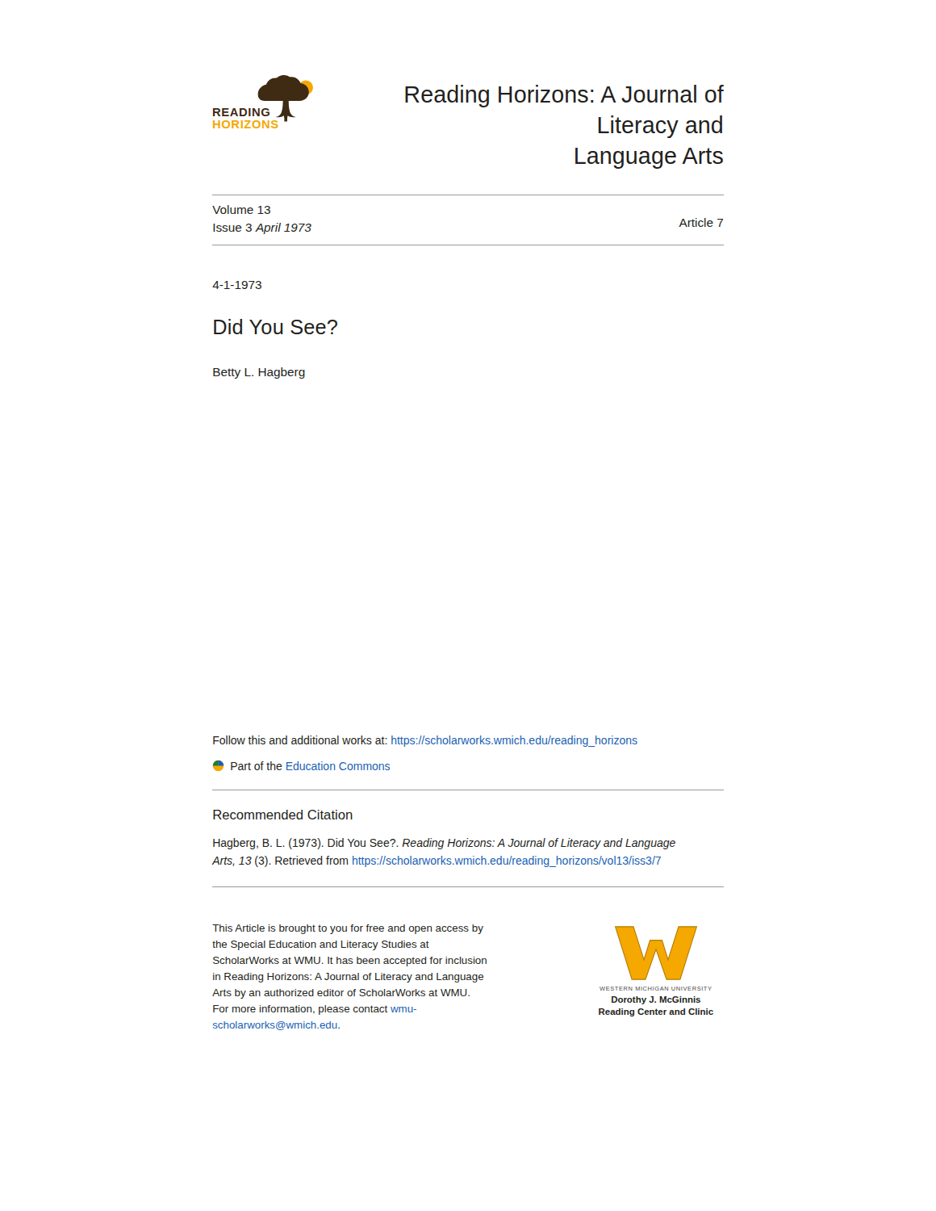READING HORIZONS
Reading Horizons: A Journal of Literacy and
Language Arts
Volume 13
Issue 3 April 1973
Article 7
4-1-1973
Did You See?
Betty L. Hagberg
Follow this and additional works at: https://scholarworks.wmich.edu/reading_horizons
Part of the Education Commons
Recommended Citation
Hagberg, B. L. (1973). Did You See?. Reading Horizons: A Journal of Literacy and Language Arts, 13 (3). Retrieved from https://scholarworks.wmich.edu/reading_horizons/vol13/iss3/7
This Article is brought to you for free and open access by the Special Education and Literacy Studies at ScholarWorks at WMU. It has been accepted for inclusion in Reading Horizons: A Journal of Literacy and Language Arts by an authorized editor of ScholarWorks at WMU. For more information, please contact wmu-scholarworks@wmich.edu.
Western Michigan University
Dorothy J. McGinnis
Reading Center and Clinic